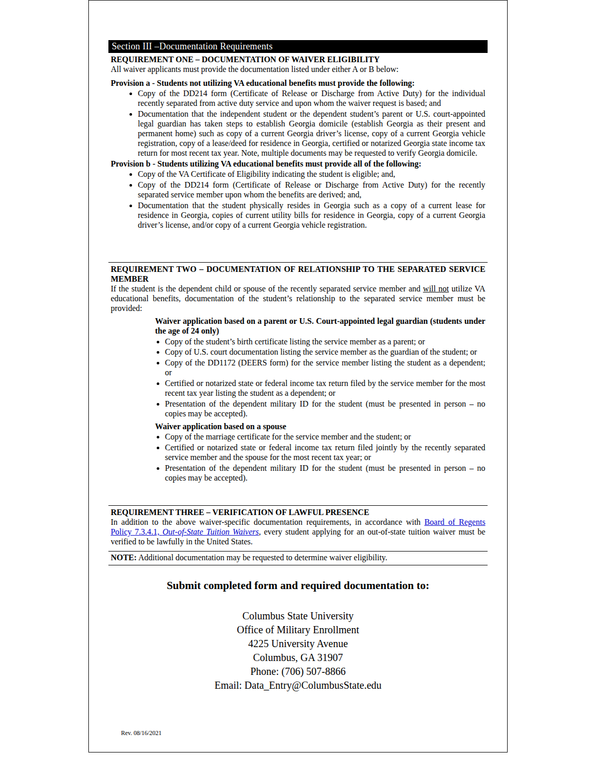Section III –Documentation Requirements
REQUIREMENT ONE – DOCUMENTATION OF WAIVER ELIGIBILITY
All waiver applicants must provide the documentation listed under either A or B below:
Provision a - Students not utilizing VA educational benefits must provide the following:
Copy of the DD214 form (Certificate of Release or Discharge from Active Duty) for the individual recently separated from active duty service and upon whom the waiver request is based; and
Documentation that the independent student or the dependent student’s parent or U.S. court-appointed legal guardian has taken steps to establish Georgia domicile (establish Georgia as their present and permanent home) such as copy of a current Georgia driver’s license, copy of a current Georgia vehicle registration, copy of a lease/deed for residence in Georgia, certified or notarized Georgia state income tax return for most recent tax year. Note, multiple documents may be requested to verify Georgia domicile.
Provision b - Students utilizing VA educational benefits must provide all of the following:
Copy of the VA Certificate of Eligibility indicating the student is eligible; and,
Copy of the DD214 form (Certificate of Release or Discharge from Active Duty) for the recently separated service member upon whom the benefits are derived; and,
Documentation that the student physically resides in Georgia such as a copy of a current lease for residence in Georgia, copies of current utility bills for residence in Georgia, copy of a current Georgia driver’s license, and/or copy of a current Georgia vehicle registration.
REQUIREMENT TWO – DOCUMENTATION OF RELATIONSHIP TO THE SEPARATED SERVICE MEMBER
If the student is the dependent child or spouse of the recently separated service member and will not utilize VA educational benefits, documentation of the student’s relationship to the separated service member must be provided:
Waiver application based on a parent or U.S. Court-appointed legal guardian (students under the age of 24 only)
Copy of the student’s birth certificate listing the service member as a parent; or
Copy of U.S. court documentation listing the service member as the guardian of the student; or
Copy of the DD1172 (DEERS form) for the service member listing the student as a dependent; or
Certified or notarized state or federal income tax return filed by the service member for the most recent tax year listing the student as a dependent; or
Presentation of the dependent military ID for the student (must be presented in person – no copies may be accepted).
Waiver application based on a spouse
Copy of the marriage certificate for the service member and the student; or
Certified or notarized state or federal income tax return filed jointly by the recently separated service member and the spouse for the most recent tax year; or
Presentation of the dependent military ID for the student (must be presented in person – no copies may be accepted).
REQUIREMENT THREE – VERIFICATION OF LAWFUL PRESENCE
In addition to the above waiver-specific documentation requirements, in accordance with Board of Regents Policy 7.3.4.1, Out-of-State Tuition Waivers, every student applying for an out-of-state tuition waiver must be verified to be lawfully in the United States.
NOTE: Additional documentation may be requested to determine waiver eligibility.
Submit completed form and required documentation to:
Columbus State University
Office of Military Enrollment
4225 University Avenue
Columbus, GA 31907
Phone: (706) 507-8866
Email: Data_Entry@ColumbusState.edu
Rev. 08/16/2021